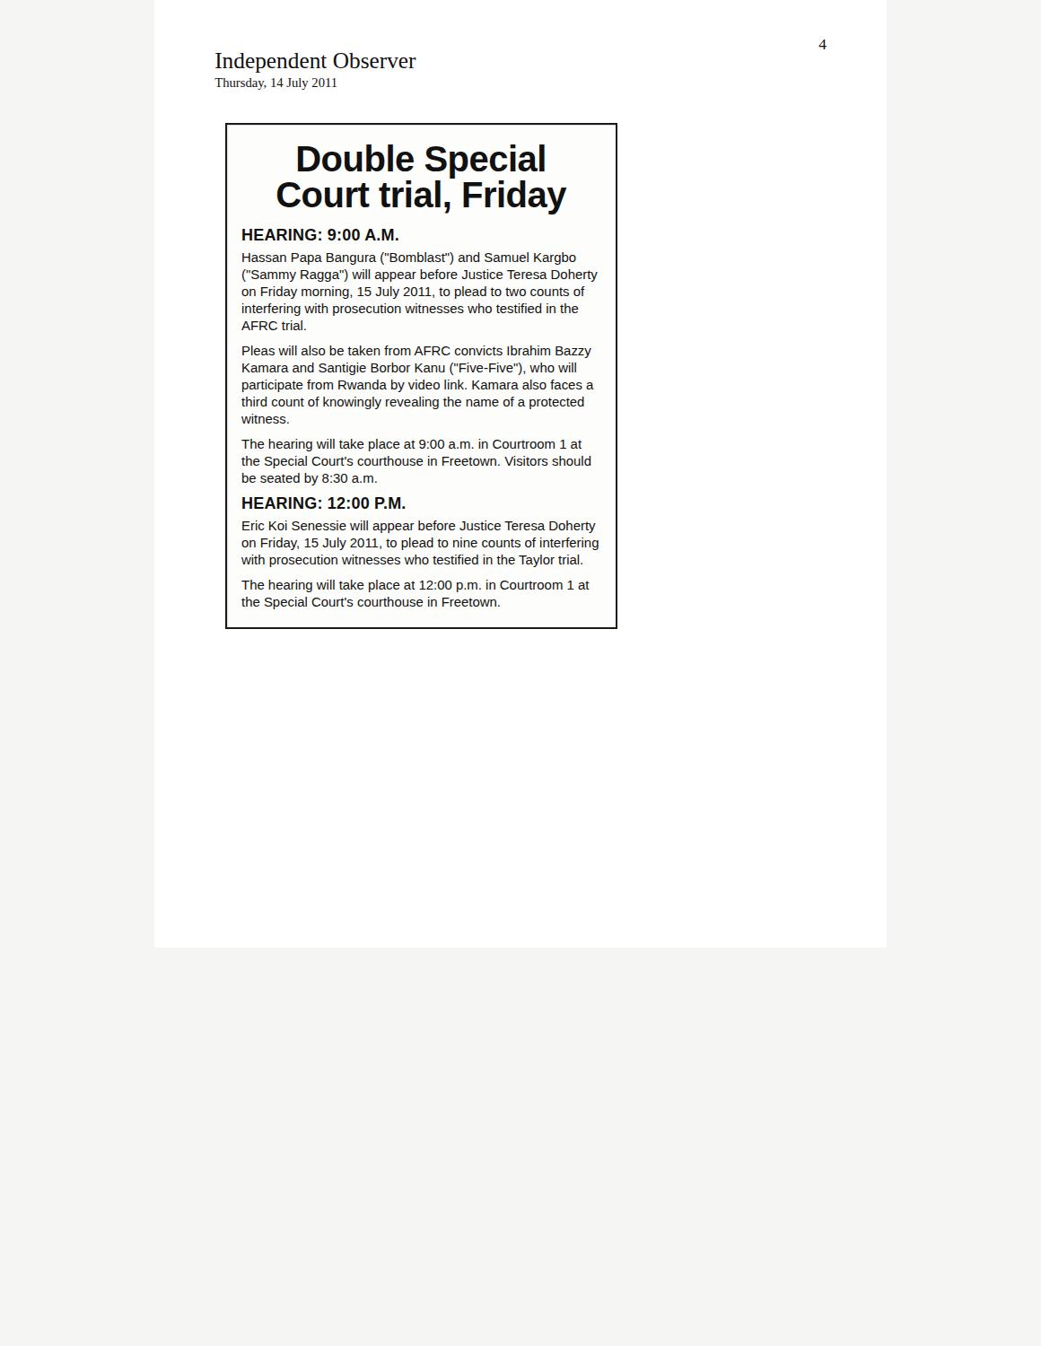4
Independent Observer
Thursday, 14 July 2011
Double Special Court trial, Friday
HEARING: 9:00 A.M.
Hassan Papa Bangura ("Bomblast") and Samuel Kargbo ("Sammy Ragga") will appear before Justice Teresa Doherty on Friday morning, 15 July 2011, to plead to two counts of interfering with prosecution witnesses who testified in the AFRC trial.
Pleas will also be taken from AFRC convicts Ibrahim Bazzy Kamara and Santigie Borbor Kanu ("Five-Five"), who will participate from Rwanda by video link. Kamara also faces a third count of knowingly revealing the name of a protected witness.
The hearing will take place at 9:00 a.m. in Courtroom 1 at the Special Court's courthouse in Freetown. Visitors should be seated by 8:30 a.m.
HEARING: 12:00 P.M.
Eric Koi Senessie will appear before Justice Teresa Doherty on Friday, 15 July 2011, to plead to nine counts of interfering with prosecution witnesses who testified in the Taylor trial.
The hearing will take place at 12:00 p.m. in Courtroom 1 at the Special Court's courthouse in Freetown.